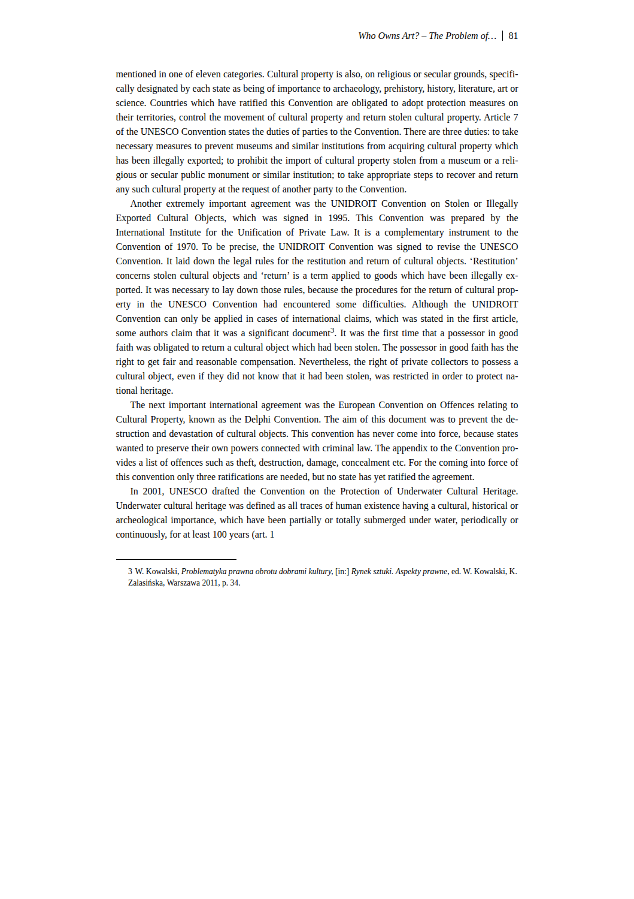Who Owns Art? – The Problem of…81
mentioned in one of eleven categories. Cultural property is also, on religious or secular grounds, specifically designated by each state as being of importance to archaeology, prehistory, history, literature, art or science. Countries which have ratified this Convention are obligated to adopt protection measures on their territories, control the movement of cultural property and return stolen cultural property. Article 7 of the UNESCO Convention states the duties of parties to the Convention. There are three duties: to take necessary measures to prevent museums and similar institutions from acquiring cultural property which has been illegally exported; to prohibit the import of cultural property stolen from a museum or a religious or secular public monument or similar institution; to take appropriate steps to recover and return any such cultural property at the request of another party to the Convention.
Another extremely important agreement was the UNIDROIT Convention on Stolen or Illegally Exported Cultural Objects, which was signed in 1995. This Convention was prepared by the International Institute for the Unification of Private Law. It is a complementary instrument to the Convention of 1970. To be precise, the UNIDROIT Convention was signed to revise the UNESCO Convention. It laid down the legal rules for the restitution and return of cultural objects. ‘Restitution’ concerns stolen cultural objects and ‘return’ is a term applied to goods which have been illegally exported. It was necessary to lay down those rules, because the procedures for the return of cultural property in the UNESCO Convention had encountered some difficulties. Although the UNIDROIT Convention can only be applied in cases of international claims, which was stated in the first article, some authors claim that it was a significant document3. It was the first time that a possessor in good faith was obligated to return a cultural object which had been stolen. The possessor in good faith has the right to get fair and reasonable compensation. Nevertheless, the right of private collectors to possess a cultural object, even if they did not know that it had been stolen, was restricted in order to protect national heritage.
The next important international agreement was the European Convention on Offences relating to Cultural Property, known as the Delphi Convention. The aim of this document was to prevent the destruction and devastation of cultural objects. This convention has never come into force, because states wanted to preserve their own powers connected with criminal law. The appendix to the Convention provides a list of offences such as theft, destruction, damage, concealment etc. For the coming into force of this convention only three ratifications are needed, but no state has yet ratified the agreement.
In 2001, UNESCO drafted the Convention on the Protection of Underwater Cultural Heritage. Underwater cultural heritage was defined as all traces of human existence having a cultural, historical or archeological importance, which have been partially or totally submerged under water, periodically or continuously, for at least 100 years (art. 1
3 W. Kowalski, Problematyka prawna obrotu dobrami kultury, [in:] Rynek sztuki. Aspekty prawne, ed. W. Kowalski, K. Zalasińska, Warszawa 2011, p. 34.